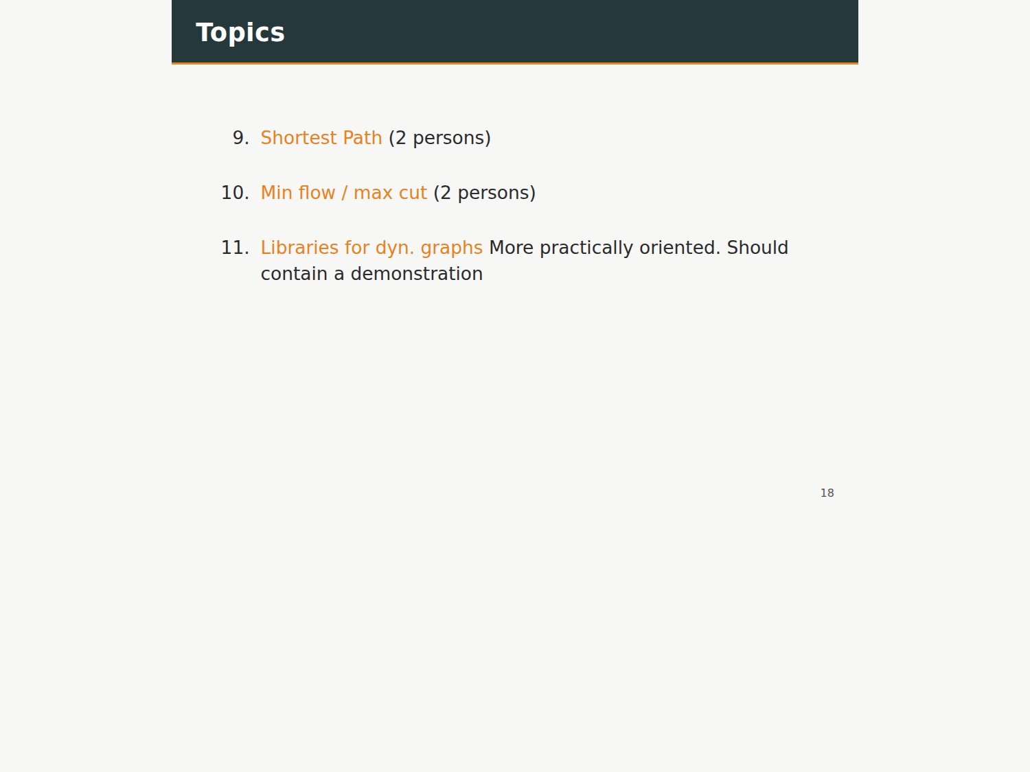Topics
Shortest Path (2 persons)
Min flow / max cut (2 persons)
Libraries for dyn. graphs More practically oriented. Should contain a demonstration
18